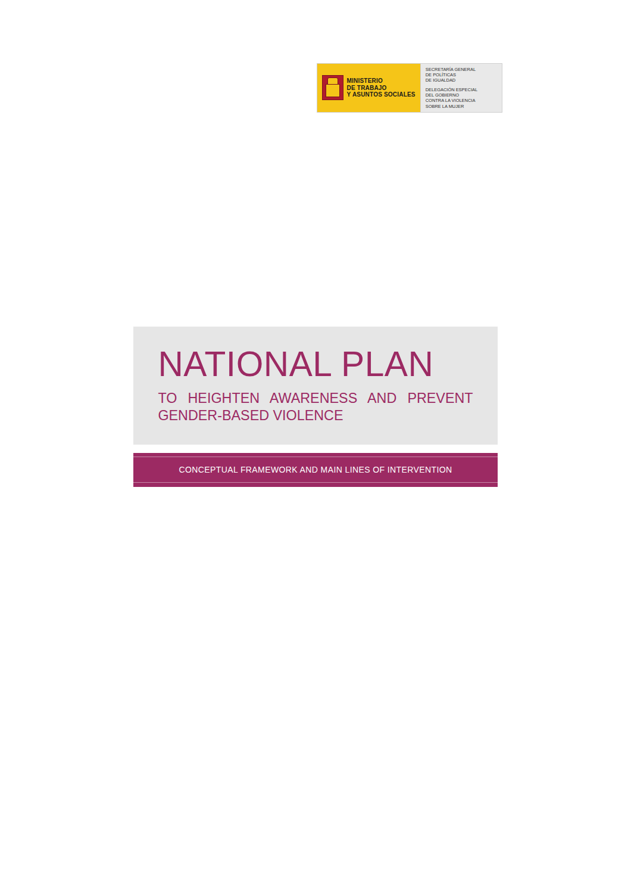MINISTERIO
DE TRABAJO
Y ASUNTOS SOCIALES
SECRETARÍA GENERAL
DE POLÍTICAS
DE IGUALDAD
DELEGACIÓN ESPECIAL
DEL GOBIERNO
CONTRA LA VIOLENCIA
SOBRE LA MUJER
NATIONAL PLAN
TO HEIGHTEN AWARENESS AND PREVENT GENDER-BASED VIOLENCE
CONCEPTUAL FRAMEWORK AND MAIN LINES OF INTERVENTION